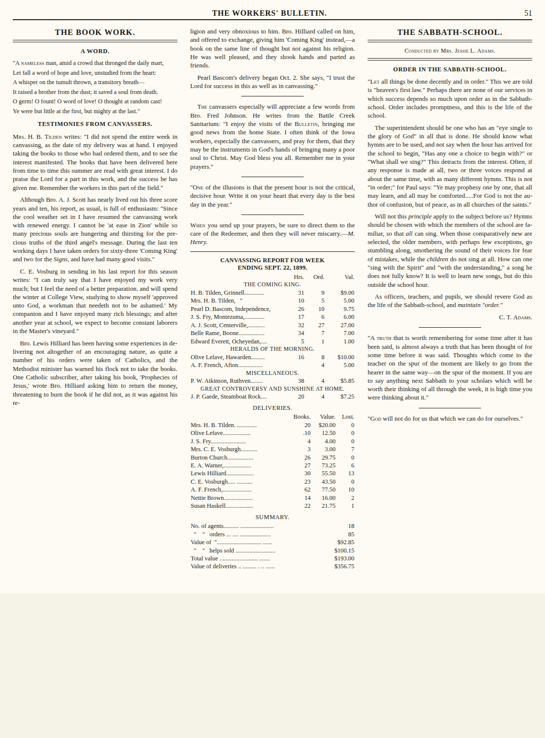THE WORKERS' BULLETIN. 51
THE BOOK WORK.
A WORD.
"A nameless man, amid a crowd that thronged the daily mart,
Let fall a word of hope and love, unstudied from the heart:
A whisper on the tumult thrown, a transitory breath—
It raised a brother from the dust; it saved a soul from death.
O germ! O fount! O word of love! O thought at random cast!
Ye were but little at the first, but mighty at the last."
TESTIMONIES FROM CANVASSERS.
Mrs. H. B. Tilden writes: "I did not spend the entire week in canvassing, as the date of my delivery was at hand. I enjoyed taking the books to those who had ordered them, and to see the interest manifested. The books that have been delivered here from time to time this summer are read with great interest. I do praise the Lord for a part in this work, and the success he has given me. Remember the workers in this part of the field."
Although Bro. A. J. Scott has nearly lived out his three score years and ten, his report, as usual, is full of enthusiasm: "Since the cool weather set in I have resumed the canvassing work with renewed energy. I cannot be 'at ease in Zion' while so many precious souls are hungering and thirsting for the precious truths of the third angel's message. During the last ten working days I have taken orders for sixty-three 'Coming King' and two for the Signs, and have had many good visits."
C. E. Vosburg in sending in his last report for this season writes: "I can truly say that I have enjoyed my work very much; but I feel the need of a better preparation. and will spend the winter at College View, studying to show myself 'approved unto God, a workman that needeth not to be ashamed.' My companion and I have enjoyed many rich blessings; and after another year at school, we expect to become constant laborers in the Master's vineyard."
Bro. Lewis Hilliard has been having some experiences in delivering not altogether of an encouraging nature, as quite a number of his orders were taken of Catholics, and the Methodist minister has warned his flock not to take the books. One Catholic subscriber, after taking his book, 'Prophecies of Jesus,' wrote Bro. Hilliard asking him to return the money, threatening to burn the book if he did not, as it was against his re-
ligion and very obnoxious to him. Bro. Hilliard called on him, and offered to exchange, giving him 'Coming King' instead,—a book on the same line of thought but not against his religion. He was well pleased, and they shook hands and parted as friends.
Pearl Bascom's delivery began Oct. 2. She says, "I trust the Lord for success in this as well as in canvassing."
The canvassers especially will appreciate a few words from Bro. Fred Johnson. He writes from the Battle Creek Sanitarium: "I enjoy the visits of the Bulletin, bringing me good news from the home State. I often think of the Iowa workers, especially the canvassers, and pray for them, that they may be the instruments in God's hands of bringing many a poor soul to Christ. May God bless you all. Remember me in your prayers."
"One of the illusions is that the present hour is not the critical, decisive hour. Write it on your heart that every day is the best day in the year."
When you send up your prayers, be sure to direct them to the care of the Redeemer, and then they will never miscarry.—M. Henry.
CANVASSING REPORT FOR WEEK
ENDING SEPT. 22, 1899.
| | Hrs. | Ord. | Val. |
| THE COMING KING. |
| H. B. Tilden, Grinnell............. | 31 | 9 | $9.00 |
| Mrs. H. B. Tilden, " | 10 | 5 | 5.00 |
| Pearl D. Bascom, Independence, | 26 | 10 | 9.75 |
| J. S. Fry, Montezuma,............. | 17 | 6 | 6.00 |
| A. J. Scott, Centerville,........... | 32 | 27 | 27.00 |
| Belle Rame, Boone................. | 34 | 7 | 7.00 |
| Edward Everett, Ocheyedan,.... | 5 | 1 | 1.00 |
| HERALDS OF THE MORNING. |
| Olive Lefave, Hawarden......... | 16 | 8 | $10.00 |
| A. F. French, Afton................ | | 4 | 5.00 |
| MISCELLANEOUS. |
| P. W. Atkinson, Ruthven........ | 38 | 4 | $5.85 |
| GREAT CONTROVERSY AND SUNSHINE AT HOME. |
| J. P. Gaede, Steamboat Rock.... | 20 | 4 | $7.25 |
DELIVERIES.
| | Books. | Value. | Lost. |
| Mrs. H. B. Tilden. ............. | 20 | $20.00 | 0 |
| Olive Lefave.................. | .10 | 12.50 | 0 |
| J. S. Fry....................... | 4 | 4.00 | 0 |
| Mrs. C. E. Vosburgh........... | 3 | 3.00 | 7 |
| Burton Church................. | 26 | 29.75 | 0 |
| E. A. Warner,.................. | 27 | 73.25 | 6 |
| Lewis Hilliard.................. | 30 | 55.50 | 13 |
| C. E. Vosburgh..... .......... | 23 | 43.50 | 0 |
| A. F. French,................... | 62 | 77.50 | 10 |
| Nettie Brown................... | 14 | 16.00 | 2 |
| Susan Haskell.................. | 22 | 21.75 | 1 |
SUMMARY.
| No. of agents.......... ...................... | 18 |
| " " orders ... .... .................... | 85 |
| Value of "............................. ...... | $92.85 |
| " " helps sold .......................... | $100.15 |
| Total value ......................... ....... | $193.00 |
| Value of deliveries .. ......... . .. ...... | $356.75 |
THE SABBATH-SCHOOL.
Conducted by Mrs. Jessie L. Adams.
ORDER IN THE SABBATH-SCHOOL.
"Let all things be done decently and in order." This we are told is "heaven's first law." Perhaps there are none of our services in which success depends so much upon order as in the Sabbath-school. Order includes promptness, and this is the life of the school.
The superintendent should be one who has an "eye single to the glory of God" in all that is done. He should know what hymns are to be used, and not say when the hour has arrived for the school to begin, "Has any one a choice to begin with?" or "What shall we sing?" This detracts from the interest. Often, if any response is made at all, two or three voices respond at about the same time, with as many different hymns. This is not "in order;" for Paul says: "Ye may prophesy one by one, that all may learn, and all may be comforted.....For God is not the author of confusion, but of peace, as in all churches of the saints."
Will not this principle apply to the subject before us? Hymns should be chosen with which the members of the school are familiar, so that all can sing. When those comparatively new are selected, the older members, with perhaps few exceptions, go stumbling along, smothering the sound of their voices for fear of mistakes, while the children do not sing at all. How can one "sing with the Spirit" and "with the understanding," a song he does not fully know? It is well to learn new songs, but do this outside the school hour.
As officers, teachers, and pupils, we should revere God as the life of the Sabbath-school, and maintain "order."
C. T. Adams.
"A truth that is worth remembering for some time after it has been said, is almost always a truth that has been thought of for some time before it was said. Thoughts which come to the teacher on the spur of the moment are likely to go from the hearer in the same way—on the spur of the moment. If you are to say anything next Sabbath to your scholars which will be worth their thinking of all through the week, it is high time you were thinking about it."
"God will not do for us that which we can do for ourselves."